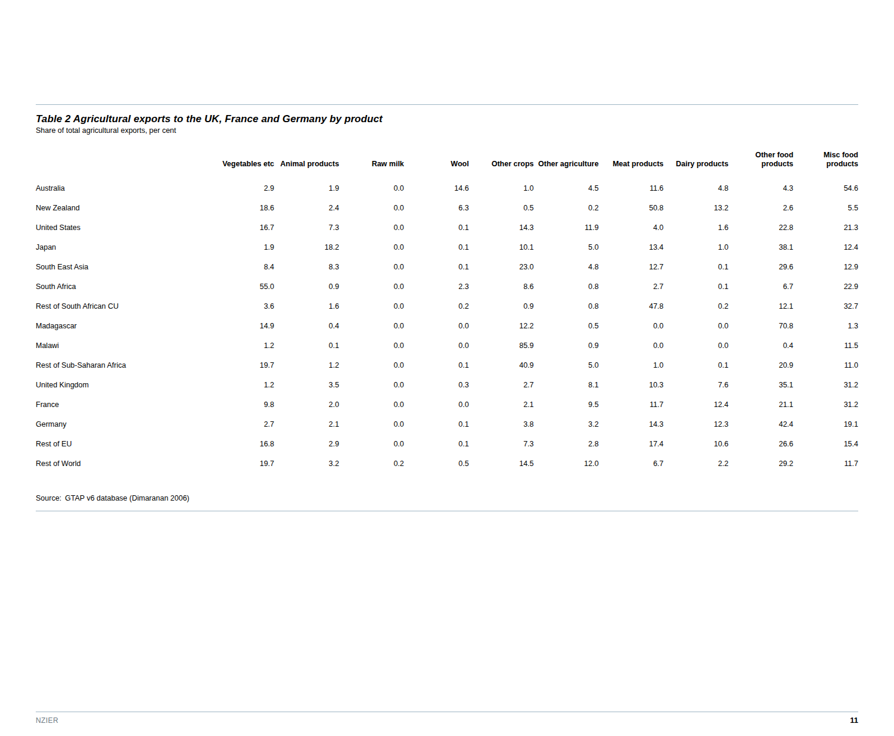Table 2 Agricultural exports to the UK, France and Germany by product
Share of total agricultural exports, per cent
| | Vegetables etc | Animal products | Raw milk | Wool | Other crops | Other agriculture | Meat products | Dairy products | Other food products | Misc food products |
| --- | --- | --- | --- | --- | --- | --- | --- | --- | --- | --- |
| Australia | 2.9 | 1.9 | 0.0 | 14.6 | 1.0 | 4.5 | 11.6 | 4.8 | 4.3 | 54.6 |
| New Zealand | 18.6 | 2.4 | 0.0 | 6.3 | 0.5 | 0.2 | 50.8 | 13.2 | 2.6 | 5.5 |
| United States | 16.7 | 7.3 | 0.0 | 0.1 | 14.3 | 11.9 | 4.0 | 1.6 | 22.8 | 21.3 |
| Japan | 1.9 | 18.2 | 0.0 | 0.1 | 10.1 | 5.0 | 13.4 | 1.0 | 38.1 | 12.4 |
| South East Asia | 8.4 | 8.3 | 0.0 | 0.1 | 23.0 | 4.8 | 12.7 | 0.1 | 29.6 | 12.9 |
| South Africa | 55.0 | 0.9 | 0.0 | 2.3 | 8.6 | 0.8 | 2.7 | 0.1 | 6.7 | 22.9 |
| Rest of South African CU | 3.6 | 1.6 | 0.0 | 0.2 | 0.9 | 0.8 | 47.8 | 0.2 | 12.1 | 32.7 |
| Madagascar | 14.9 | 0.4 | 0.0 | 0.0 | 12.2 | 0.5 | 0.0 | 0.0 | 70.8 | 1.3 |
| Malawi | 1.2 | 0.1 | 0.0 | 0.0 | 85.9 | 0.9 | 0.0 | 0.0 | 0.4 | 11.5 |
| Rest of Sub-Saharan Africa | 19.7 | 1.2 | 0.0 | 0.1 | 40.9 | 5.0 | 1.0 | 0.1 | 20.9 | 11.0 |
| United Kingdom | 1.2 | 3.5 | 0.0 | 0.3 | 2.7 | 8.1 | 10.3 | 7.6 | 35.1 | 31.2 |
| France | 9.8 | 2.0 | 0.0 | 0.0 | 2.1 | 9.5 | 11.7 | 12.4 | 21.1 | 31.2 |
| Germany | 2.7 | 2.1 | 0.0 | 0.1 | 3.8 | 3.2 | 14.3 | 12.3 | 42.4 | 19.1 |
| Rest of EU | 16.8 | 2.9 | 0.0 | 0.1 | 7.3 | 2.8 | 17.4 | 10.6 | 26.6 | 15.4 |
| Rest of World | 19.7 | 3.2 | 0.2 | 0.5 | 14.5 | 12.0 | 6.7 | 2.2 | 29.2 | 11.7 |
Source: GTAP v6 database (Dimaranan 2006)
NZIER
11